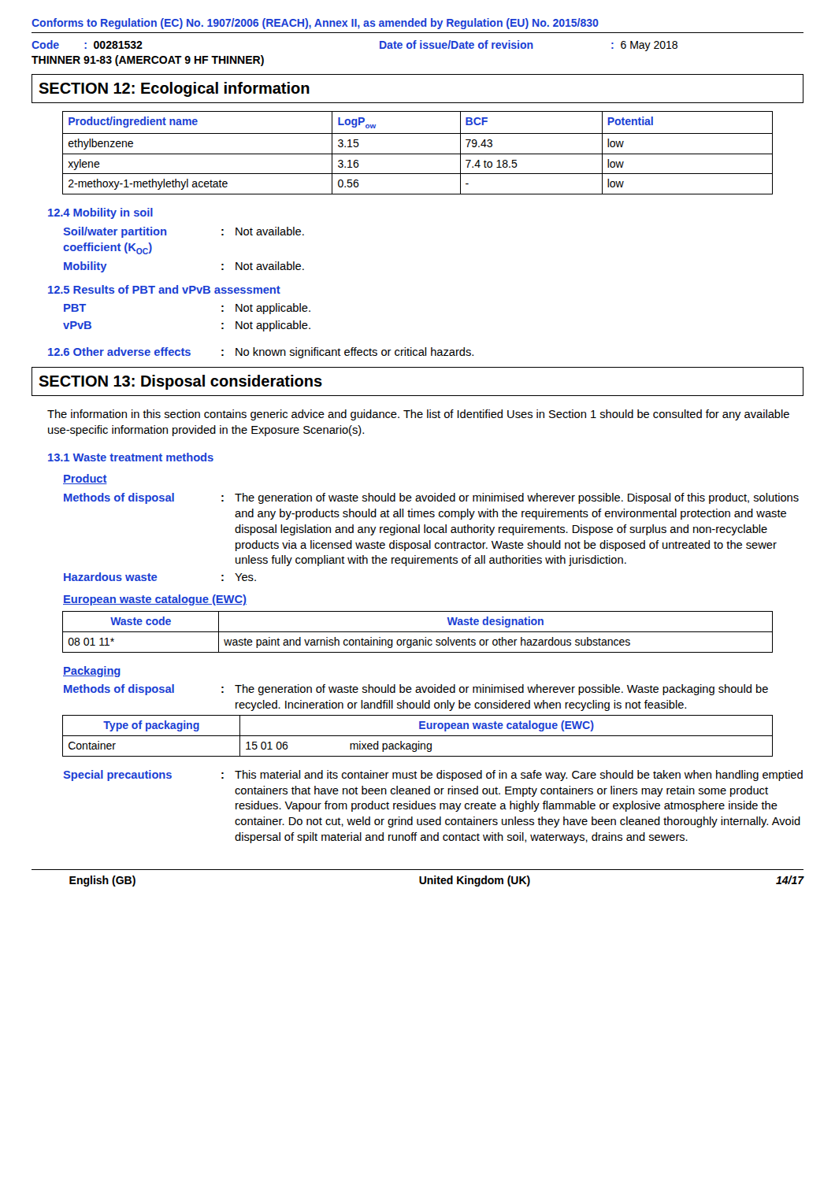Conforms to Regulation (EC) No. 1907/2006 (REACH), Annex II, as amended by Regulation (EU) No. 2015/830
| Code : 00281532 | Date of issue/Date of revision | : 6 May 2018 |
| THINNER 91-83 (AMERCOAT 9 HF THINNER) |
SECTION 12: Ecological information
| Product/ingredient name | LogP ow | BCF | Potential |
| --- | --- | --- | --- |
| ethylbenzene | 3.15 | 79.43 | low |
| xylene | 3.16 | 7.4 to 18.5 | low |
| 2-methoxy-1-methylethyl acetate | 0.56 | - | low |
12.4 Mobility in soil
Soil/water partition
coefficient (KOC)
:
Not available.
Mobility
:
Not available.
12.5 Results of PBT and vPvB assessment
PBT
:
Not applicable.
vPvB
:
Not applicable.
12.6 Other adverse effects
:
No known significant effects or critical hazards.
SECTION 13: Disposal considerations
The information in this section contains generic advice and guidance. The list of Identified Uses in Section 1 should be consulted for any available use-specific information provided in the Exposure Scenario(s).
13.1 Waste treatment methods
Product
Methods of disposal
:
The generation of waste should be avoided or minimised wherever possible. Disposal of this product, solutions and any by-products should at all times comply with the requirements of environmental protection and waste disposal legislation and any regional local authority requirements. Dispose of surplus and non-recyclable products via a licensed waste disposal contractor. Waste should not be disposed of untreated to the sewer unless fully compliant with the requirements of all authorities with jurisdiction.
Hazardous waste
:
Yes.
European waste catalogue (EWC)
| Waste code | Waste designation |
| --- | --- |
| 08 01 11* | waste paint and varnish containing organic solvents or other hazardous substances |
Packaging
Methods of disposal
:
The generation of waste should be avoided or minimised wherever possible. Waste packaging should be recycled. Incineration or landfill should only be considered when recycling is not feasible.
| Type of packaging | European waste catalogue (EWC) |
| --- | --- |
| Container | 15 01 06 mixed packaging |
Special precautions
:
This material and its container must be disposed of in a safe way. Care should be taken when handling emptied containers that have not been cleaned or rinsed out. Empty containers or liners may retain some product residues. Vapour from product residues may create a highly flammable or explosive atmosphere inside the container. Do not cut, weld or grind used containers unless they have been cleaned thoroughly internally. Avoid dispersal of spilt material and runoff and contact with soil, waterways, drains and sewers.
English (GB)
United Kingdom (UK)
14/17